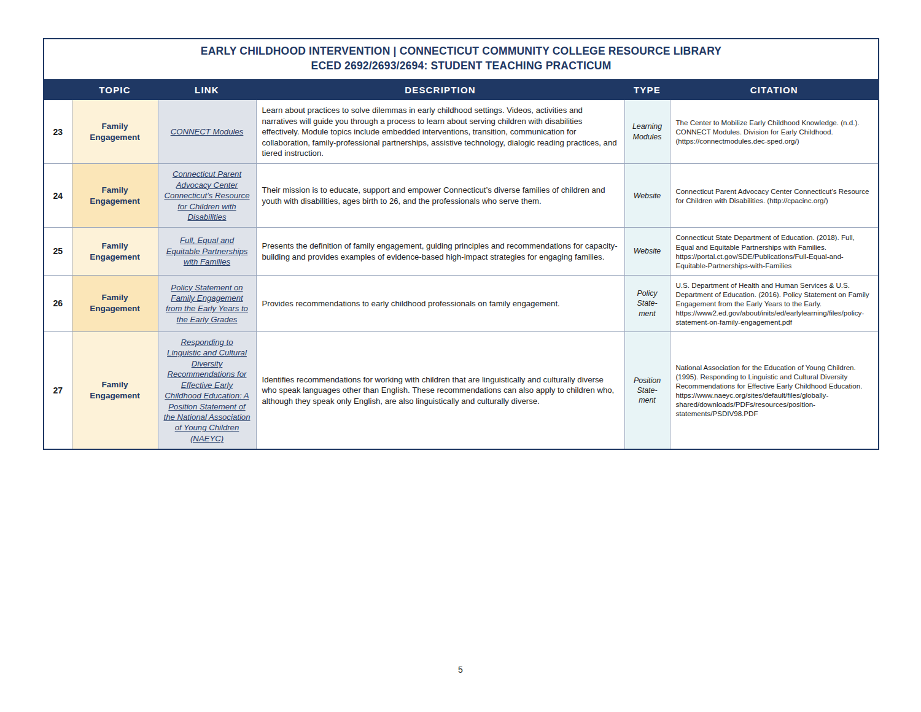| EARLY CHILDHOOD INTERVENTION / CONNECTICUT COMMUNITY COLLEGE RESOURCE LIBRARY ECED 2692/2693/2694: STUDENT TEACHING PRACTICUM |
| --- |
| | TOPIC | LINK | DESCRIPTION | TYPE | CITATION |
| 23 | Family Engagement | CONNECT Modules | Learn about practices to solve dilemmas in early childhood settings. Videos, activities and narratives will guide you through a process to learn about serving children with disabilities effectively. Module topics include embedded interventions, transition, communication for collaboration, family-professional partnerships, assistive technology, dialogic reading practices, and tiered instruction. | Learning Modules | The Center to Mobilize Early Childhood Knowledge. (n.d.). CONNECT Modules. Division for Early Childhood. (https://connectmodules.dec-sped.org/) |
| 24 | Family Engagement | Connecticut Parent Advocacy Center Connecticut’s Resource for Children with Disabilities | Their mission is to educate, support and empower Connecticut’s diverse families of children and youth with disabilities, ages birth to 26, and the professionals who serve them. | Website | Connecticut Parent Advocacy Center Connecticut’s Resource for Children with Disabilities. (http://cpacinc.org/) |
| 25 | Family Engagement | Full, Equal and Equitable Partnerships with Families | Presents the definition of family engagement, guiding principles and recommendations for capacity-building and provides examples of evidence-based high-impact strategies for engaging families. | Website | Connecticut State Department of Education. (2018). Full, Equal and Equitable Partnerships with Families. https://portal.ct.gov/SDE/Publications/Full-Equal-and-Equitable-Partnerships-with-Families |
| 26 | Family Engagement | Policy Statement on Family Engagement from the Early Years to the Early Grades | Provides recommendations to early childhood professionals on family engagement. | Policy State- ment | U.S. Department of Health and Human Services & U.S. Department of Education. (2016). Policy Statement on Family Engagement from the Early Years to the Early. https://www2.ed.gov/about/inits/ed/earlylearning/files/policy-statement-on-family-engagement.pdf |
| 27 | Family Engagement | Responding to Linguistic and Cultural Diversity Recommendations for Effective Early Childhood Education: A Position Statement of the National Association of Young Children (NAEYC) | Identifies recommendations for working with children that are linguistically and culturally diverse who speak languages other than English. These recommendations can also apply to children who, although they speak only English, are also linguistically and culturally diverse. | Position State- ment | National Association for the Education of Young Children. (1995). Responding to Linguistic and Cultural Diversity Recommendations for Effective Early Childhood Education. https://www.naeyc.org/sites/default/files/globally-shared/downloads/PDFs/resources/position-statements/PSDIV98.PDF |
5